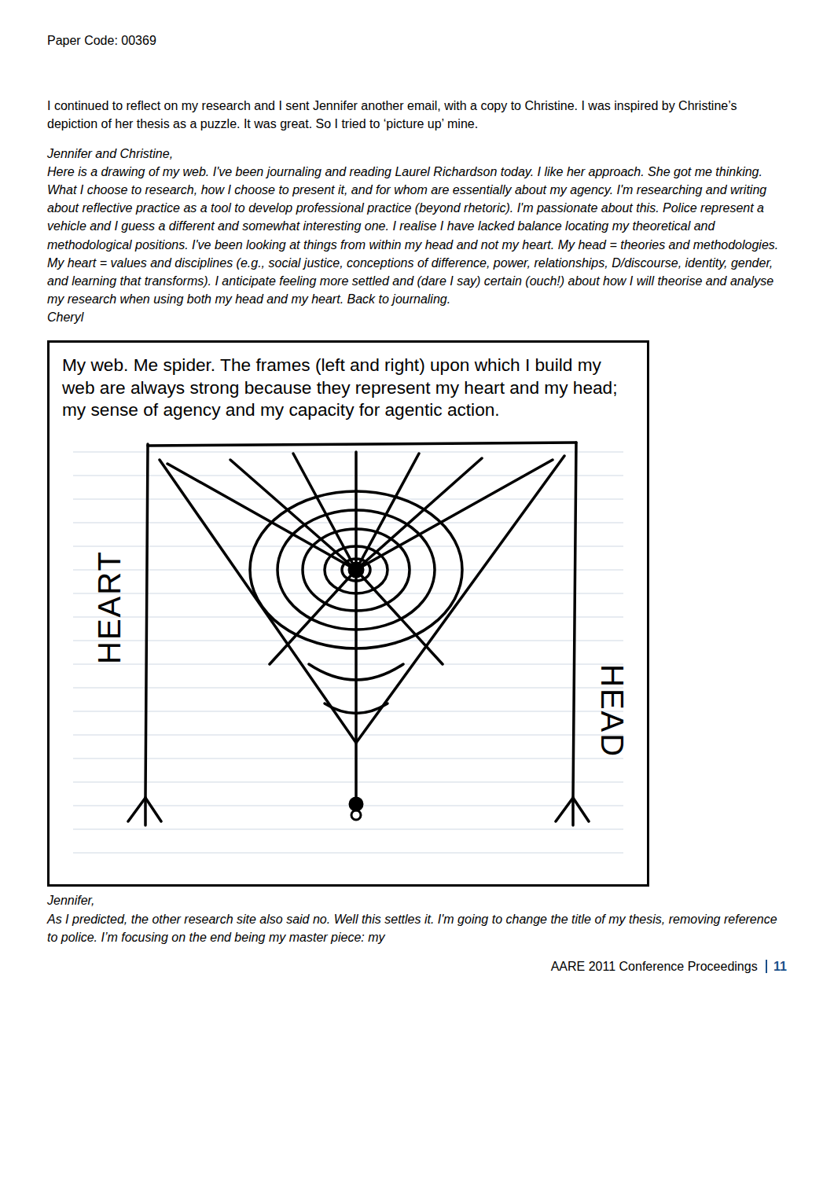Paper Code: 00369
I continued to reflect on my research and I sent Jennifer another email, with a copy to Christine. I was inspired by Christine’s depiction of her thesis as a puzzle. It was great. So I tried to ‘picture up’ mine.
Jennifer and Christine,
Here is a drawing of my web. I've been journaling and reading Laurel Richardson today. I like her approach. She got me thinking. What I choose to research, how I choose to present it, and for whom are essentially about my agency. I'm researching and writing about reflective practice as a tool to develop professional practice (beyond rhetoric). I'm passionate about this. Police represent a vehicle and I guess a different and somewhat interesting one. I realise I have lacked balance locating my theoretical and methodological positions. I've been looking at things from within my head and not my heart. My head = theories and methodologies. My heart = values and disciplines (e.g., social justice, conceptions of difference, power, relationships, D/discourse, identity, gender, and learning that transforms). I anticipate feeling more settled and (dare I say) certain (ouch!) about how I will theorise and analyse my research when using both my head and my heart. Back to journaling.
Cheryl
My web. Me spider. The frames (left and right) upon which I build my web are always strong because they represent my heart and my head; my sense of agency and my capacity for agentic action.
HEART HEAD
Jennifer,
As I predicted, the other research site also said no. Well this settles it. I'm going to change the title of my thesis, removing reference to police. I’m focusing on the end being my master piece: my
AARE 2011 Conference Proceedings 11